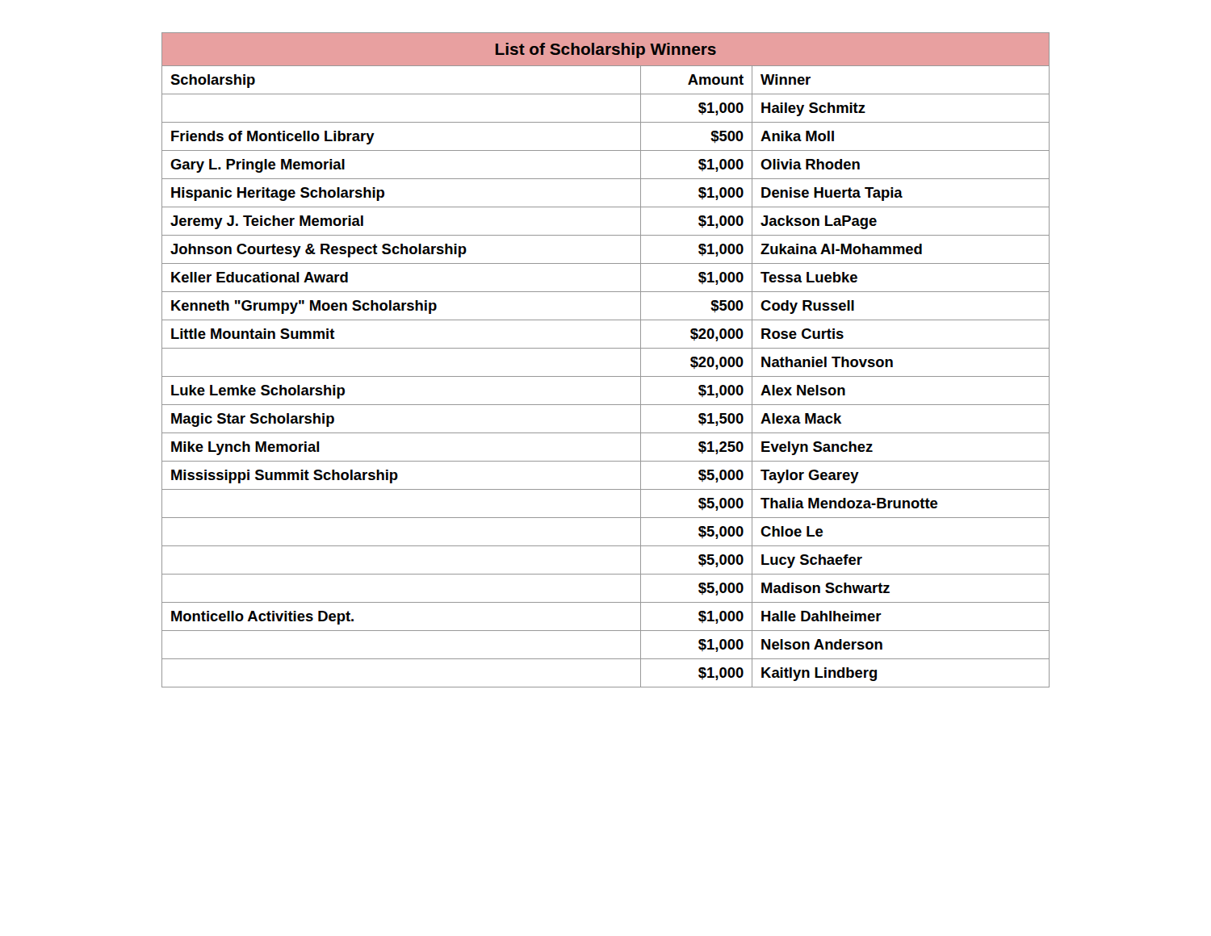List of Scholarship Winners
| Scholarship | Amount | Winner |
| --- | --- | --- |
| | $1,000 | Hailey Schmitz |
| Friends of Monticello Library | $500 | Anika Moll |
| Gary L. Pringle Memorial | $1,000 | Olivia Rhoden |
| Hispanic Heritage Scholarship | $1,000 | Denise Huerta Tapia |
| Jeremy J. Teicher Memorial | $1,000 | Jackson LaPage |
| Johnson Courtesy & Respect Scholarship | $1,000 | Zukaina Al-Mohammed |
| Keller Educational Award | $1,000 | Tessa Luebke |
| Kenneth "Grumpy" Moen Scholarship | $500 | Cody Russell |
| Little Mountain Summit | $20,000 | Rose Curtis |
| | $20,000 | Nathaniel Thovson |
| Luke Lemke Scholarship | $1,000 | Alex Nelson |
| Magic Star Scholarship | $1,500 | Alexa Mack |
| Mike Lynch Memorial | $1,250 | Evelyn Sanchez |
| Mississippi Summit Scholarship | $5,000 | Taylor Gearey |
| | $5,000 | Thalia Mendoza-Brunotte |
| | $5,000 | Chloe Le |
| | $5,000 | Lucy Schaefer |
| | $5,000 | Madison Schwartz |
| Monticello Activities Dept. | $1,000 | Halle Dahlheimer |
| | $1,000 | Nelson Anderson |
| | $1,000 | Kaitlyn Lindberg |